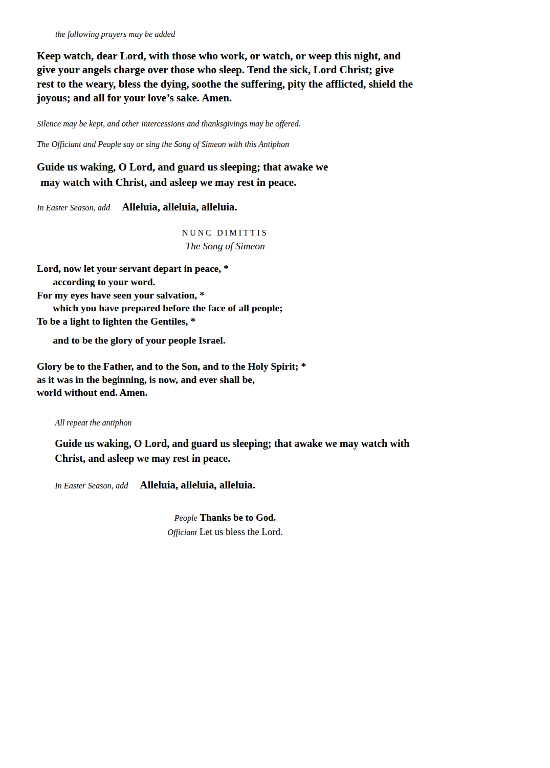the following prayers may be added
Keep watch, dear Lord, with those who work, or watch, or weep this night, and give your angels charge over those who sleep. Tend the sick, Lord Christ; give rest to the weary, bless the dying, soothe the suffering, pity the afflicted, shield the joyous; and all for your love’s sake. Amen.
Silence may be kept, and other intercessions and thanksgivings may be offered.
The Officiant and People say or sing the Song of Simeon with this Antiphon
Guide us waking, O Lord, and guard us sleeping; that awake wemay watch with Christ, and asleep we may rest in peace.
In Easter Season, add Alleluia, alleluia, alleluia.
Nunc Dimittis The Song of Simeon
Lord, now let your servant depart in peace, *
according to your word. For my eyes have seen your salvation, *
which you have prepared before the face of all people; To be a light to lighten the Gentiles, *
and to be the glory of your people Israel.
Glory be to the Father, and to the Son, and to the Holy Spirit; *
as it was in the beginning, is now, and ever shall be,
world without end. Amen.
All repeat the antiphon
Guide us waking, O Lord, and guard us sleeping; that awake we may watch with Christ, and asleep we may rest in peace.
In Easter Season, add Alleluia, alleluia, alleluia.
People Thanks be to God. Officiant Let us bless the Lord.